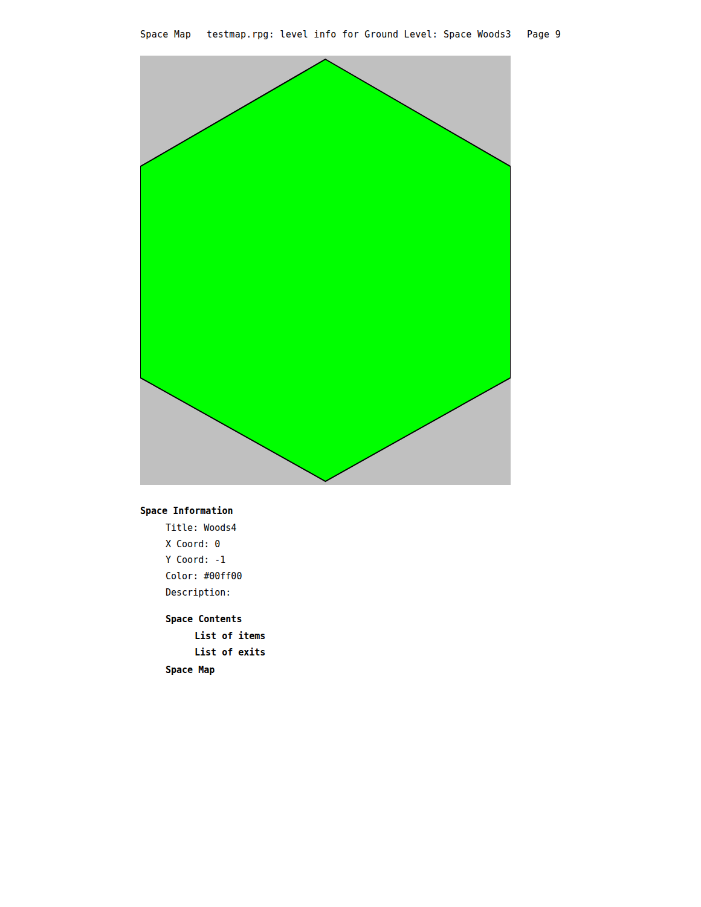Space Map testmap.rpg: level info for Ground Level: Space Woods3 Page 9
Space Information
Title:
Woods4
X Coord:
0
Y Coord:
-1
Color:
#00ff00
Description:
Space Contents
List of items
List of exits
Space Map